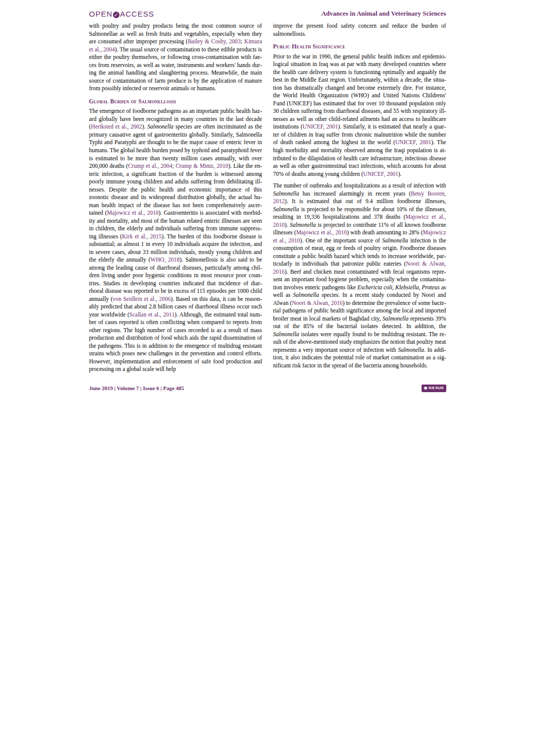OPEN✓ACCESS
Advances in Animal and Veterinary Sciences
with poultry and poultry products being the most common source of Salmonellae as well as fresh fruits and vegetables, especially when they are consumed after improper processing (Bailey & Cosby, 2003; Kimura et al., 2004). The usual source of contamination to these edible products is either the poultry themselves, or following cross-contamination with faeces from reservoirs, as well as water, instruments and workers' hands during the animal handling and slaughtering process. Meanwhile, the main source of contamination of farm produce is by the application of manure from possibly infected or reservoir animals or humans.
Global Burden of Salmonellosis
The emergence of foodborne pathogens as an important public health hazard globally have been recognized in many countries in the last decade (Heriksted et al., 2002). Salmonella species are often incriminated as the primary causative agent of gastroenteritis globally. Similarly, Salmonella Typhi and Paratyphi are thought to be the major cause of enteric fever in humans. The global health burden posed by typhoid and paratyphoid fever is estimated to be more than twenty million cases annually, with over 200,000 deaths (Crump et al., 2004; Crump & Mintz, 2010). Like the enteric infection, a significant fraction of the burden is witnessed among poorly immune young children and adults suffering from debilitating illnesses. Despite the public health and economic importance of this zoonotic disease and its widespread distribution globally, the actual human health impact of the disease has not been comprehensively ascertained (Majowicz et al., 2010). Gastroenteritis is associated with morbidity and mortality, and most of the human related enteric illnesses are seen in children, the elderly and individuals suffering from immune suppressing illnesses (Kirk et al., 2015). The burden of this foodborne disease is substantial; as almost 1 in every 10 individuals acquire the infection, and in severe cases, about 33 million individuals, mostly young children and the elderly die annually (WHO, 2018). Salmonellosis is also said to be among the leading cause of diarrhoeal diseases, particularly among children living under poor hygienic conditions in most resource poor countries. Studies in developing countries indicated that incidence of diarrhoeal disease was reported to be in excess of 115 episodes per 1000 child annually (von Seidlein et al., 2006). Based on this data, it can be reasonably predicted that about 2.8 billion cases of diarrhoeal illness occur each year worldwide (Scallan et al., 2011). Although, the estimated total number of cases reported is often conflicting when compared to reports from other regions. The high number of cases recorded is as a result of mass production and distribution of food which aids the rapid dissemination of the pathogens. This is in addition to the emergence of multidrug resistant strains which poses new challenges in the prevention and control efforts. However, implementation and enforcement of safe food production and processing on a global scale will help
improve the present food safety concern and reduce the burden of salmonellosis.
Public Health Significance
Prior to the war in 1990, the general public health indices and epidemiological situation in Iraq was at par with many developed countries where the health care delivery system is functioning optimally and arguably the best in the Middle East region. Unfortunately, within a decade, the situation has dramatically changed and become extremely dire. For instance, the World Health Organization (WHO) and United Nations Childrens' Fund (UNICEF) has estimated that for over 10 thousand population only 30 children suffering from diarrhoeal diseases, and 55 with respiratory illnesses as well as other child-related ailments had an access to healthcare institutions (UNICEF, 2001). Similarly, it is estimated that nearly a quarter of children in Iraq suffer from chronic malnutrition while the number of death ranked among the highest in the world (UNICEF, 2001). The high morbidity and mortality observed among the Iraqi population is attributed to the dilapidation of health care infrastructure, infectious disease as well as other gastrointestinal tract infections, which accounts for about 70% of deaths among young children (UNICEF, 2001).
The number of outbreaks and hospitalizations as a result of infection with Salmonella has increased alarmingly in recent years (Betsy Booren, 2012). It is estimated that out of 9.4 million foodborne illnesses, Salmonella is projected to be responsible for about 10% of the illnesses, resulting in 19,336 hospitalizations and 378 deaths (Majowicz et al., 2010). Salmonella is projected to contribute 11% of all known foodborne illnesses (Majowicz et al., 2010) with death amounting to 28% (Majowicz et al., 2010). One of the important source of Salmonella infection is the consumption of meat, egg or feeds of poultry origin. Foodborne diseases constitute a public health hazard which tends to increase worldwide, particularly in individuals that patronize public eateries (Noori & Alwan, 2016). Beef and chicken meat contaminated with fecal organisms represent an important food hygiene problem, especially when the contamination involves enteric pathogens like Eschericia coli, Klebsiella, Proteus as well as Salmonella species. In a recent study conducted by Noori and Alwan (Noori & Alwan, 2016) to determine the prevalence of some bacterial pathogens of public health significance among the local and imported broiler meat in local markets of Baghdad city, Salmonella represents 39% out of the 85% of the bacterial isolates detected. In addition, the Salmonella isolates were equally found to be multidrug resistant. The result of the above-mentioned study emphasizes the notion that poultry meat represents a very important source of infection with Salmonella. In addition, it also indicates the potential role of market contamination as a significant risk factor in the spread of the bacteria among households.
June 2019 | Volume 7 | Issue 6 | Page 485
NEXUS